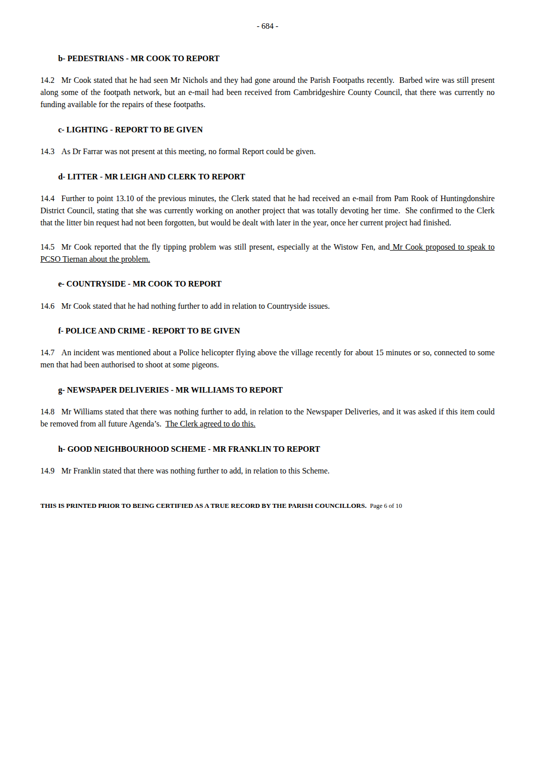- 684 -
b- PEDESTRIANS - MR COOK TO REPORT
14.2 Mr Cook stated that he had seen Mr Nichols and they had gone around the Parish Footpaths recently. Barbed wire was still present along some of the footpath network, but an e-mail had been received from Cambridgeshire County Council, that there was currently no funding available for the repairs of these footpaths.
c- LIGHTING - REPORT TO BE GIVEN
14.3 As Dr Farrar was not present at this meeting, no formal Report could be given.
d- LITTER - MR LEIGH AND CLERK TO REPORT
14.4 Further to point 13.10 of the previous minutes, the Clerk stated that he had received an e-mail from Pam Rook of Huntingdonshire District Council, stating that she was currently working on another project that was totally devoting her time. She confirmed to the Clerk that the litter bin request had not been forgotten, but would be dealt with later in the year, once her current project had finished.
14.5 Mr Cook reported that the fly tipping problem was still present, especially at the Wistow Fen, and Mr Cook proposed to speak to PCSO Tiernan about the problem.
e- COUNTRYSIDE - MR COOK TO REPORT
14.6 Mr Cook stated that he had nothing further to add in relation to Countryside issues.
f- POLICE AND CRIME - REPORT TO BE GIVEN
14.7 An incident was mentioned about a Police helicopter flying above the village recently for about 15 minutes or so, connected to some men that had been authorised to shoot at some pigeons.
g- NEWSPAPER DELIVERIES - MR WILLIAMS TO REPORT
14.8 Mr Williams stated that there was nothing further to add, in relation to the Newspaper Deliveries, and it was asked if this item could be removed from all future Agenda’s. The Clerk agreed to do this.
h- GOOD NEIGHBOURHOOD SCHEME - MR FRANKLIN TO REPORT
14.9 Mr Franklin stated that there was nothing further to add, in relation to this Scheme.
THIS IS PRINTED PRIOR TO BEING CERTIFIED AS A TRUE RECORD BY THE PARISH COUNCILLORS. Page 6 of 10